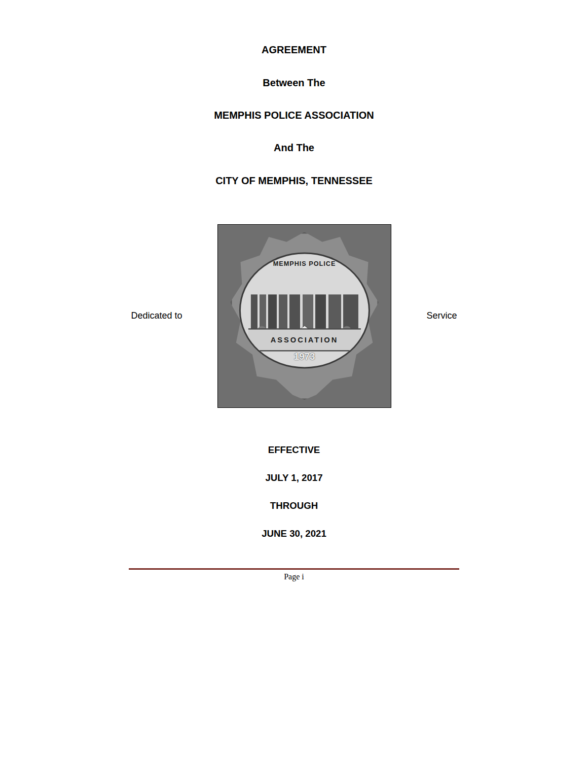AGREEMENT
Between The
MEMPHIS POLICE ASSOCIATION
And The
CITY OF MEMPHIS, TENNESSEE
Dedicated to
MEMPHIS POLICE
ASSOCIATION
1973
Service
EFFECTIVE
JULY 1, 2017
THROUGH
JUNE 30, 2021
Page i